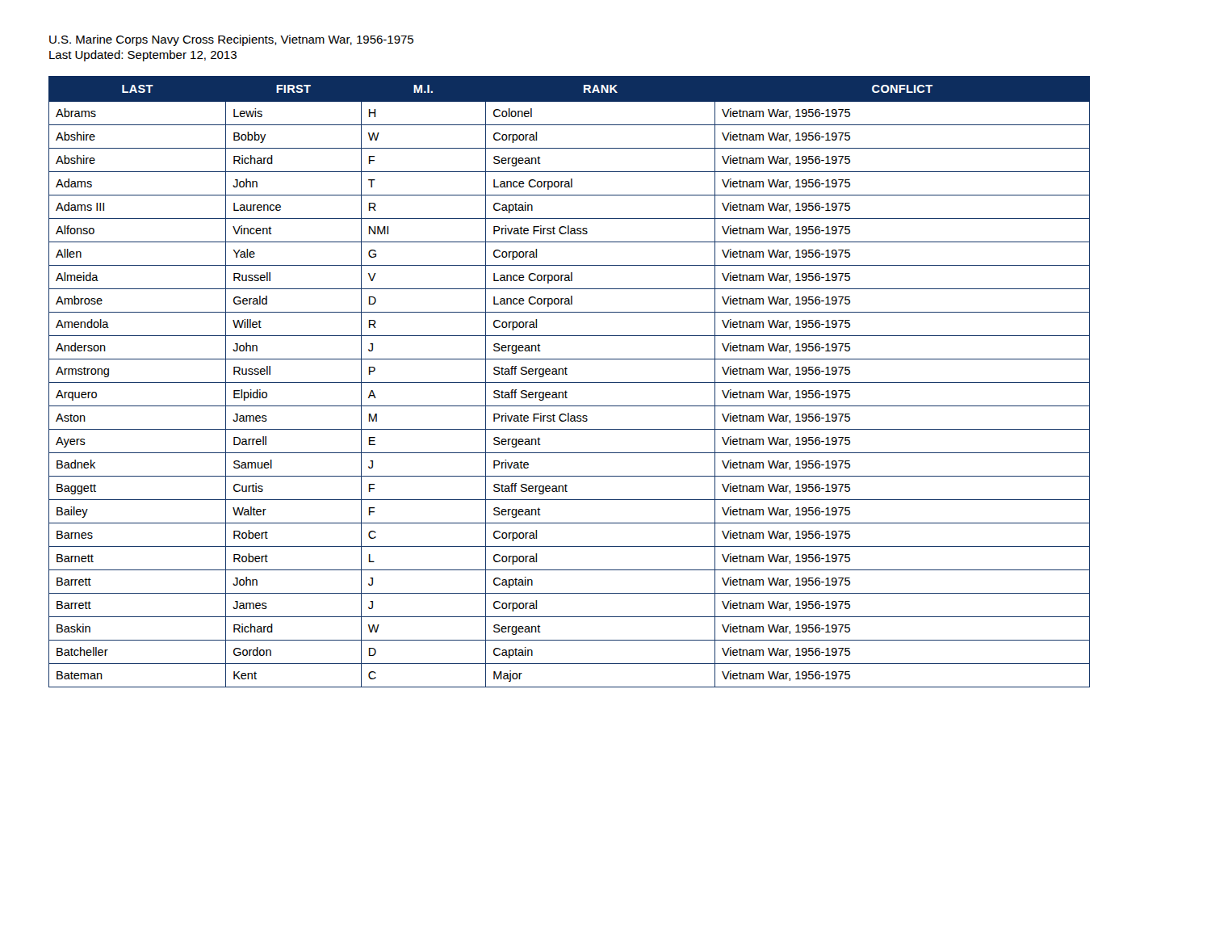U.S. Marine Corps Navy Cross Recipients, Vietnam War, 1956-1975
Last Updated: September 12, 2013
| LAST | FIRST | M.I. | RANK | CONFLICT |
| --- | --- | --- | --- | --- |
| Abrams | Lewis | H | Colonel | Vietnam War, 1956-1975 |
| Abshire | Bobby | W | Corporal | Vietnam War, 1956-1975 |
| Abshire | Richard | F | Sergeant | Vietnam War, 1956-1975 |
| Adams | John | T | Lance Corporal | Vietnam War, 1956-1975 |
| Adams III | Laurence | R | Captain | Vietnam War, 1956-1975 |
| Alfonso | Vincent | NMI | Private First Class | Vietnam War, 1956-1975 |
| Allen | Yale | G | Corporal | Vietnam War, 1956-1975 |
| Almeida | Russell | V | Lance Corporal | Vietnam War, 1956-1975 |
| Ambrose | Gerald | D | Lance Corporal | Vietnam War, 1956-1975 |
| Amendola | Willet | R | Corporal | Vietnam War, 1956-1975 |
| Anderson | John | J | Sergeant | Vietnam War, 1956-1975 |
| Armstrong | Russell | P | Staff Sergeant | Vietnam War, 1956-1975 |
| Arquero | Elpidio | A | Staff Sergeant | Vietnam War, 1956-1975 |
| Aston | James | M | Private First Class | Vietnam War, 1956-1975 |
| Ayers | Darrell | E | Sergeant | Vietnam War, 1956-1975 |
| Badnek | Samuel | J | Private | Vietnam War, 1956-1975 |
| Baggett | Curtis | F | Staff Sergeant | Vietnam War, 1956-1975 |
| Bailey | Walter | F | Sergeant | Vietnam War, 1956-1975 |
| Barnes | Robert | C | Corporal | Vietnam War, 1956-1975 |
| Barnett | Robert | L | Corporal | Vietnam War, 1956-1975 |
| Barrett | John | J | Captain | Vietnam War, 1956-1975 |
| Barrett | James | J | Corporal | Vietnam War, 1956-1975 |
| Baskin | Richard | W | Sergeant | Vietnam War, 1956-1975 |
| Batcheller | Gordon | D | Captain | Vietnam War, 1956-1975 |
| Bateman | Kent | C | Major | Vietnam War, 1956-1975 |